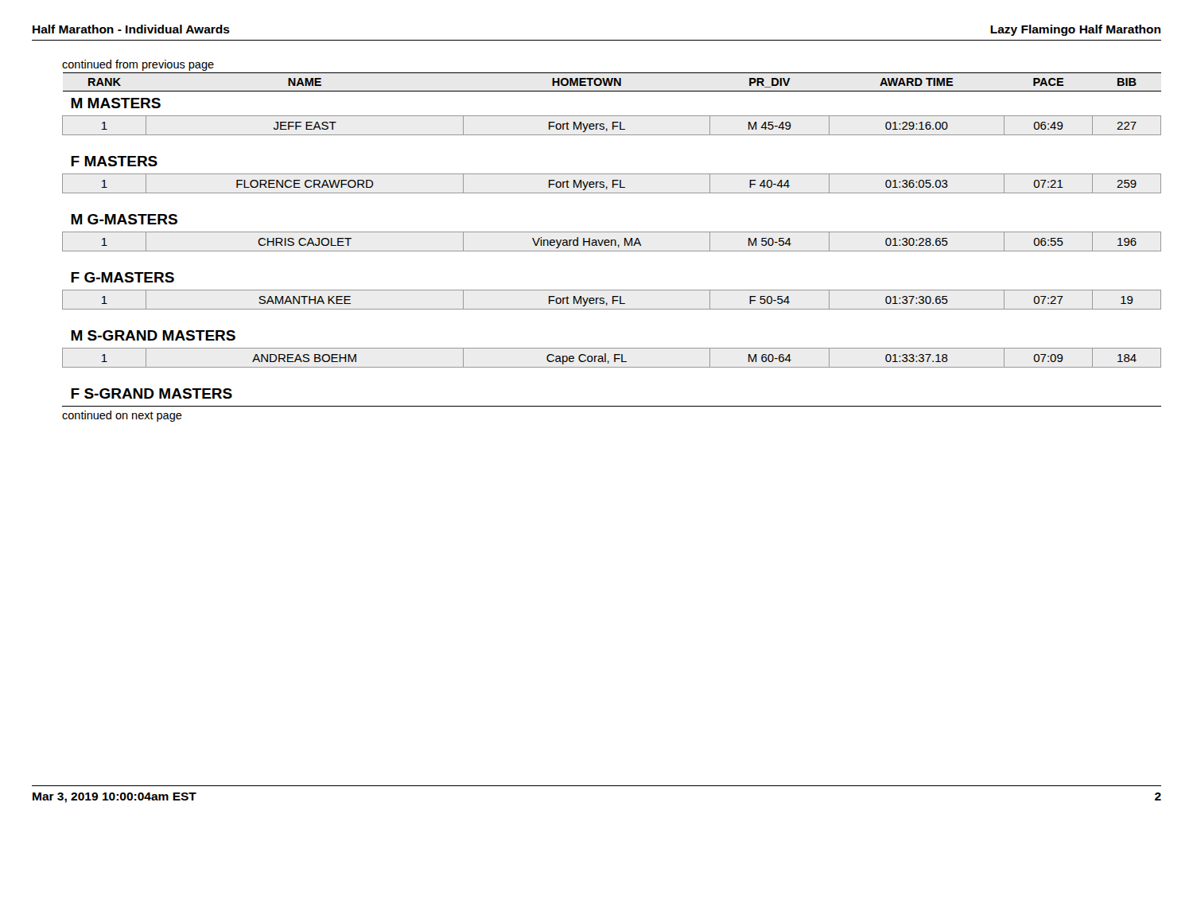Half Marathon - Individual Awards Lazy Flamingo Half Marathon
continued from previous page
| RANK | NAME | HOMETOWN | PR_DIV | AWARD TIME | PACE | BIB |
| --- | --- | --- | --- | --- | --- | --- |
| M MASTERS |
| 1 | JEFF EAST | Fort Myers, FL | M 45-49 | 01:29:16.00 | 06:49 | 227 |
| F MASTERS |
| 1 | FLORENCE CRAWFORD | Fort Myers, FL | F 40-44 | 01:36:05.03 | 07:21 | 259 |
| M G-MASTERS |
| 1 | CHRIS CAJOLET | Vineyard Haven, MA | M 50-54 | 01:30:28.65 | 06:55 | 196 |
| F G-MASTERS |
| 1 | SAMANTHA KEE | Fort Myers, FL | F 50-54 | 01:37:30.65 | 07:27 | 19 |
| M S-GRAND MASTERS |
| 1 | ANDREAS BOEHM | Cape Coral, FL | M 60-64 | 01:33:37.18 | 07:09 | 184 |
| F S-GRAND MASTERS |
continued on next page
Mar 3, 2019 10:00:04am EST 2